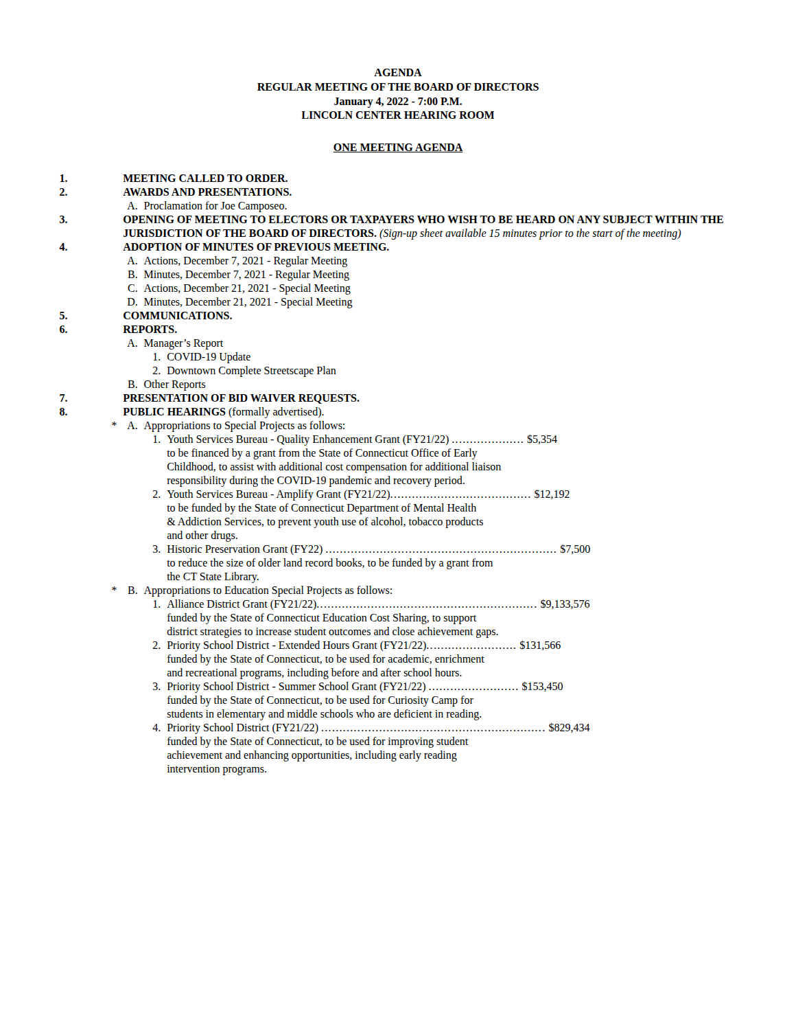AGENDA
REGULAR MEETING OF THE BOARD OF DIRECTORS
January 4, 2022 - 7:00 P.M.
LINCOLN CENTER HEARING ROOM
ONE MEETING AGENDA
| 1. | | MEETING CALLED TO ORDER. |
| 2. | | AWARDS AND PRESENTATIONS. Proclamation for Joe Camposeo. |
| 3. | | OPENING OF MEETING TO ELECTORS OR TAXPAYERS WHO WISH TO BE HEARD ON ANY SUBJECT WITHIN THE JURISDICTION OF THE BOARD OF DIRECTORS. (Sign-up sheet available 15 minutes prior to the start of the meeting) |
| 4. | | ADOPTION OF MINUTES OF PREVIOUS MEETING. Actions, December 7, 2021 - Regular Meeting Minutes, December 7, 2021 - Regular Meeting Actions, December 21, 2021 - Special Meeting Minutes, December 21, 2021 - Special Meeting |
| 5. | | COMMUNICATIONS. |
| 6. | | REPORTS. Manager’s Report COVID-19 Update Downtown Complete Streetscape Plan Other Reports |
| 7. | | PRESENTATION OF BID WAIVER REQUESTS. |
| 8. | | PUBLIC HEARINGS (formally advertised). |
| | * | Appropriations to Special Projects as follows: Youth Services Bureau - Quality Enhancement Grant (FY21/22) .................... $5,354 to be financed by a grant from the State of Connecticut Office of Early Childhood, to assist with additional cost compensation for additional liaison responsibility during the COVID-19 pandemic and recovery period. Youth Services Bureau - Amplify Grant (FY21/22) ....................................... $12,192 to be funded by the State of Connecticut Department of Mental Health & Addiction Services, to prevent youth use of alcohol, tobacco products and other drugs. Historic Preservation Grant (FY22) ................................................................ $7,500 to reduce the size of older land record books, to be funded by a grant from the CT State Library. |
| | * | Appropriations to Education Special Projects as follows: Alliance District Grant (FY21/22) ............................................................. $9,133,576 funded by the State of Connecticut Education Cost Sharing, to support district strategies to increase student outcomes and close achievement gaps. Priority School District - Extended Hours Grant (FY21/22) ......................... $131,566 funded by the State of Connecticut, to be used for academic, enrichment and recreational programs, including before and after school hours. Priority School District - Summer School Grant (FY21/22) ......................... $153,450 funded by the State of Connecticut, to be used for Curiosity Camp for students in elementary and middle schools who are deficient in reading. Priority School District (FY21/22) .............................................................. $829,434 funded by the State of Connecticut, to be used for improving student achievement and enhancing opportunities, including early reading intervention programs. |